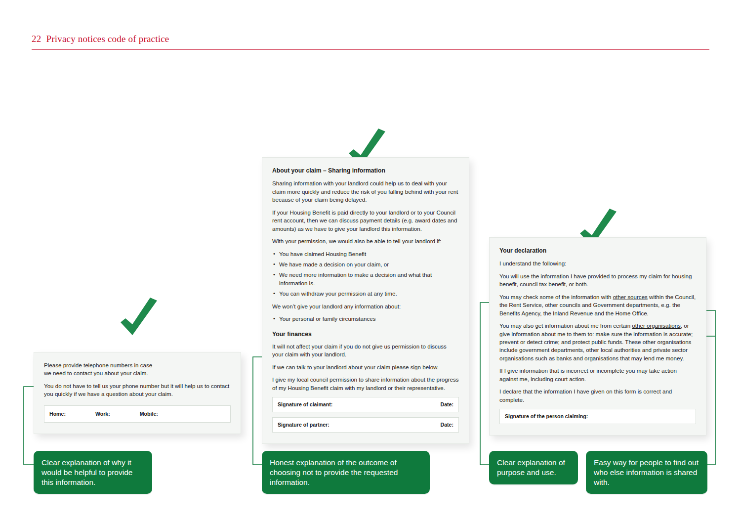22 Privacy notices code of practice
Please provide telephone numbers in case
we need to contact you about your claim.
You do not have to tell us your phone number but it will help us to contact you quickly if we have a question about your claim.
Home: Work: Mobile:
About your claim – Sharing information
Sharing information with your landlord could help us to deal with your claim more quickly and reduce the risk of you falling behind with your rent because of your claim being delayed.
If your Housing Benefit is paid directly to your landlord or to your Council rent account, then we can discuss payment details (e.g. award dates and amounts) as we have to give your landlord this information.
With your permission, we would also be able to tell your landlord if:
You have claimed Housing Benefit
We have made a decision on your claim, or
We need more information to make a decision and what that information is.
You can withdraw your permission at any time.
We won’t give your landlord any information about:
Your personal or family circumstances
Your finances
It will not affect your claim if you do not give us permission to discuss your claim with your landlord.
If we can talk to your landlord about your claim please sign below.
I give my local council permission to share information about the progress of my Housing Benefit claim with my landlord or their representative.
Signature of claimant: Date:
Signature of partner: Date:
Your declaration
I understand the following:
You will use the information I have provided to process my claim for housing benefit, council tax benefit, or both.
You may check some of the information with other sources within the Council, the Rent Service, other councils and Government departments, e.g. the Benefits Agency, the Inland Revenue and the Home Office.
You may also get information about me from certain other organisations, or give information about me to them to: make sure the information is accurate; prevent or detect crime; and protect public funds. These other organisations include government departments, other local authorities and private sector organisations such as banks and organisations that may lend me money.
If I give information that is incorrect or incomplete you may take action against me, including court action.
I declare that the information I have given on this form is correct and complete.
Signature of the person claiming:
Clear explanation of why it would be helpful to provide this information.
Honest explanation of the outcome of choosing not to provide the requested information.
Clear explanation of purpose and use.
Easy way for people to find out who else information is shared with.